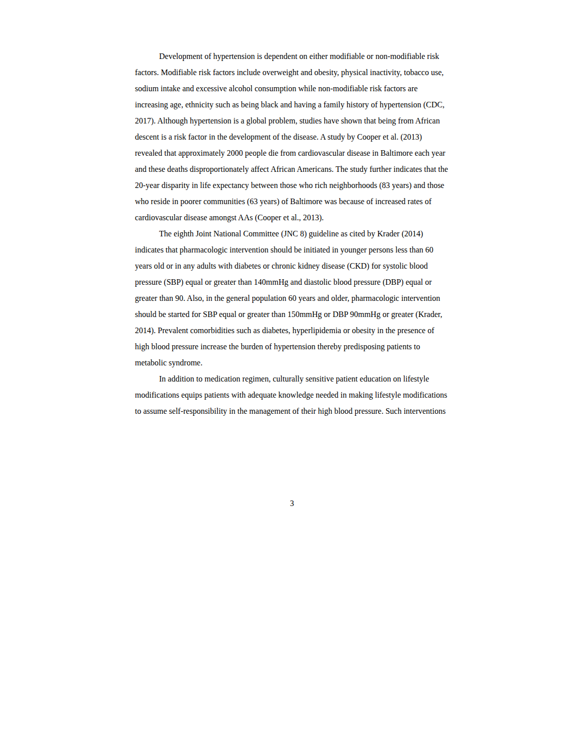Development of hypertension is dependent on either modifiable or non-modifiable risk factors. Modifiable risk factors include overweight and obesity, physical inactivity, tobacco use, sodium intake and excessive alcohol consumption while non-modifiable risk factors are increasing age, ethnicity such as being black and having a family history of hypertension (CDC, 2017). Although hypertension is a global problem, studies have shown that being from African descent is a risk factor in the development of the disease. A study by Cooper et al. (2013) revealed that approximately 2000 people die from cardiovascular disease in Baltimore each year and these deaths disproportionately affect African Americans. The study further indicates that the 20-year disparity in life expectancy between those who rich neighborhoods (83 years) and those who reside in poorer communities (63 years) of Baltimore was because of increased rates of cardiovascular disease amongst AAs (Cooper et al., 2013).
The eighth Joint National Committee (JNC 8) guideline as cited by Krader (2014) indicates that pharmacologic intervention should be initiated in younger persons less than 60 years old or in any adults with diabetes or chronic kidney disease (CKD) for systolic blood pressure (SBP) equal or greater than 140mmHg and diastolic blood pressure (DBP) equal or greater than 90. Also, in the general population 60 years and older, pharmacologic intervention should be started for SBP equal or greater than 150mmHg or DBP 90mmHg or greater (Krader, 2014). Prevalent comorbidities such as diabetes, hyperlipidemia or obesity in the presence of high blood pressure increase the burden of hypertension thereby predisposing patients to metabolic syndrome.
In addition to medication regimen, culturally sensitive patient education on lifestyle modifications equips patients with adequate knowledge needed in making lifestyle modifications to assume self-responsibility in the management of their high blood pressure. Such interventions
3